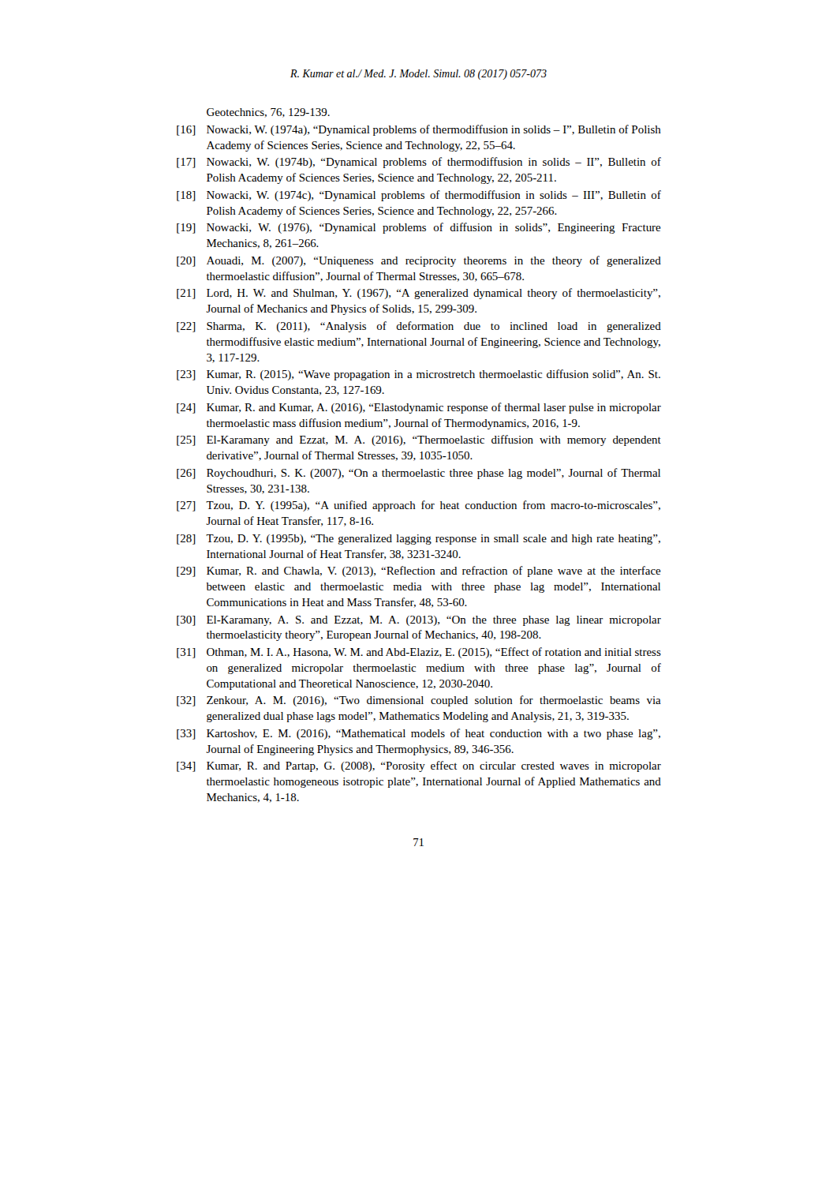R. Kumar et al./ Med. J. Model. Simul. 08 (2017) 057-073
Geotechnics, 76, 129-139.
[16] Nowacki, W. (1974a), “Dynamical problems of thermodiffusion in solids – I”, Bulletin of Polish Academy of Sciences Series, Science and Technology, 22, 55–64.
[17] Nowacki, W. (1974b), “Dynamical problems of thermodiffusion in solids – II”, Bulletin of Polish Academy of Sciences Series, Science and Technology, 22, 205-211.
[18] Nowacki, W. (1974c), “Dynamical problems of thermodiffusion in solids – III”, Bulletin of Polish Academy of Sciences Series, Science and Technology, 22, 257-266.
[19] Nowacki, W. (1976), “Dynamical problems of diffusion in solids”, Engineering Fracture Mechanics, 8, 261–266.
[20] Aouadi, M. (2007), “Uniqueness and reciprocity theorems in the theory of generalized thermoelastic diffusion”, Journal of Thermal Stresses, 30, 665–678.
[21] Lord, H. W. and Shulman, Y. (1967), “A generalized dynamical theory of thermoelasticity”, Journal of Mechanics and Physics of Solids, 15, 299-309.
[22] Sharma, K. (2011), “Analysis of deformation due to inclined load in generalized thermodiffusive elastic medium”, International Journal of Engineering, Science and Technology, 3, 117-129.
[23] Kumar, R. (2015), “Wave propagation in a microstretch thermoelastic diffusion solid”, An. St. Univ. Ovidus Constanta, 23, 127-169.
[24] Kumar, R. and Kumar, A. (2016), “Elastodynamic response of thermal laser pulse in micropolar thermoelastic mass diffusion medium”, Journal of Thermodynamics, 2016, 1-9.
[25] El-Karamany and Ezzat, M. A. (2016), “Thermoelastic diffusion with memory dependent derivative”, Journal of Thermal Stresses, 39, 1035-1050.
[26] Roychoudhuri, S. K. (2007), “On a thermoelastic three phase lag model”, Journal of Thermal Stresses, 30, 231-138.
[27] Tzou, D. Y. (1995a), “A unified approach for heat conduction from macro-to-microscales”, Journal of Heat Transfer, 117, 8-16.
[28] Tzou, D. Y. (1995b), “The generalized lagging response in small scale and high rate heating”, International Journal of Heat Transfer, 38, 3231-3240.
[29] Kumar, R. and Chawla, V. (2013), “Reflection and refraction of plane wave at the interface between elastic and thermoelastic media with three phase lag model”, International Communications in Heat and Mass Transfer, 48, 53-60.
[30] El-Karamany, A. S. and Ezzat, M. A. (2013), “On the three phase lag linear micropolar thermoelasticity theory”, European Journal of Mechanics, 40, 198-208.
[31] Othman, M. I. A., Hasona, W. M. and Abd-Elaziz, E. (2015), “Effect of rotation and initial stress on generalized micropolar thermoelastic medium with three phase lag”, Journal of Computational and Theoretical Nanoscience, 12, 2030-2040.
[32] Zenkour, A. M. (2016), “Two dimensional coupled solution for thermoelastic beams via generalized dual phase lags model”, Mathematics Modeling and Analysis, 21, 3, 319-335.
[33] Kartoshov, E. M. (2016), “Mathematical models of heat conduction with a two phase lag”, Journal of Engineering Physics and Thermophysics, 89, 346-356.
[34] Kumar, R. and Partap, G. (2008), “Porosity effect on circular crested waves in micropolar thermoelastic homogeneous isotropic plate”, International Journal of Applied Mathematics and Mechanics, 4, 1-18.
71